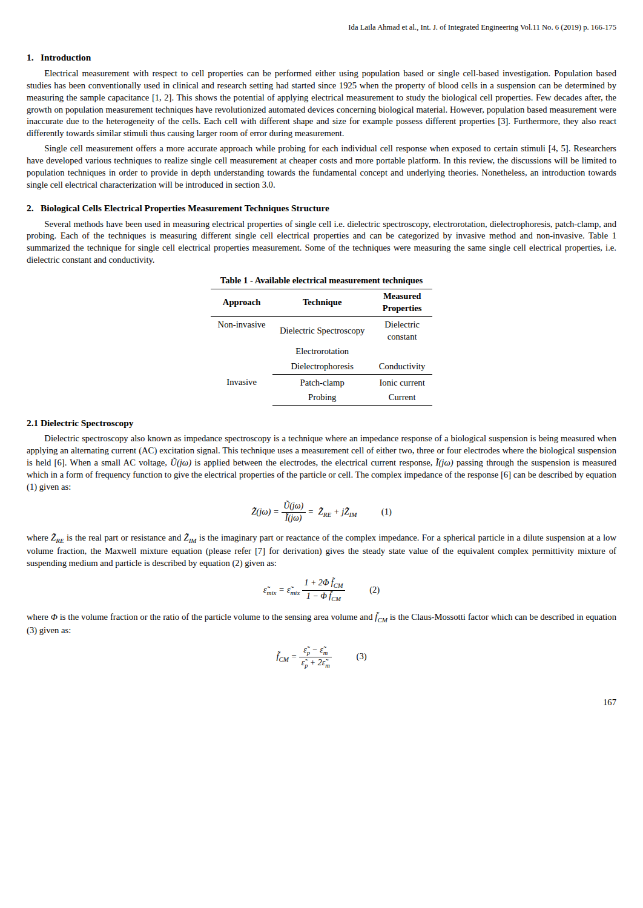Ida Laila Ahmad et al., Int. J. of Integrated Engineering Vol.11 No. 6 (2019) p. 166-175
1. Introduction
Electrical measurement with respect to cell properties can be performed either using population based or single cell-based investigation. Population based studies has been conventionally used in clinical and research setting had started since 1925 when the property of blood cells in a suspension can be determined by measuring the sample capacitance [1, 2]. This shows the potential of applying electrical measurement to study the biological cell properties. Few decades after, the growth on population measurement techniques have revolutionized automated devices concerning biological material. However, population based measurement were inaccurate due to the heterogeneity of the cells. Each cell with different shape and size for example possess different properties [3]. Furthermore, they also react differently towards similar stimuli thus causing larger room of error during measurement.
Single cell measurement offers a more accurate approach while probing for each individual cell response when exposed to certain stimuli [4, 5]. Researchers have developed various techniques to realize single cell measurement at cheaper costs and more portable platform. In this review, the discussions will be limited to population techniques in order to provide in depth understanding towards the fundamental concept and underlying theories. Nonetheless, an introduction towards single cell electrical characterization will be introduced in section 3.0.
2. Biological Cells Electrical Properties Measurement Techniques Structure
Several methods have been used in measuring electrical properties of single cell i.e. dielectric spectroscopy, electrorotation, dielectrophoresis, patch-clamp, and probing. Each of the techniques is measuring different single cell electrical properties and can be categorized by invasive method and non-invasive. Table 1 summarized the technique for single cell electrical properties measurement. Some of the techniques were measuring the same single cell electrical properties, i.e. dielectric constant and conductivity.
Table 1 - Available electrical measurement techniques
| Approach | Technique | Measured Properties |
| --- | --- | --- |
| Non-invasive | Dielectric Spectroscopy | Dielectric constant |
| Electrorotation | |
| Dielectrophoresis | Conductivity |
| Invasive | Patch-clamp | Ionic current |
| Probing | Current |
2.1 Dielectric Spectroscopy
Dielectric spectroscopy also known as impedance spectroscopy is a technique where an impedance response of a biological suspension is being measured when applying an alternating current (AC) excitation signal. This technique uses a measurement cell of either two, three or four electrodes where the biological suspension is held [6]. When a small AC voltage, Ũ(jω) is applied between the electrodes, the electrical current response, Ĩ(jω) passing through the suspension is measured which in a form of frequency function to give the electrical properties of the particle or cell. The complex impedance of the response [6] can be described by equation (1) given as:
Z̃(jω) = Ũ(jω) Ĩ(jω) = Z̃RE + jZ̃IM (1)
where Z̃RE is the real part or resistance and Z̃IM is the imaginary part or reactance of the complex impedance. For a spherical particle in a dilute suspension at a low volume fraction, the Maxwell mixture equation (please refer [7] for derivation) gives the steady state value of the equivalent complex permittivity mixture of suspending medium and particle is described by equation (2) given as:
ε̃mix = ε̃mix 1 + 2Φ f̃CM 1 − Φ f̃CM (2)
where Φ is the volume fraction or the ratio of the particle volume to the sensing area volume and f̃CM is the Claus-Mossotti factor which can be described in equation (3) given as:
f̃CM = ε̃p − ε̃m ε̃p + 2ε̃m (3)
167